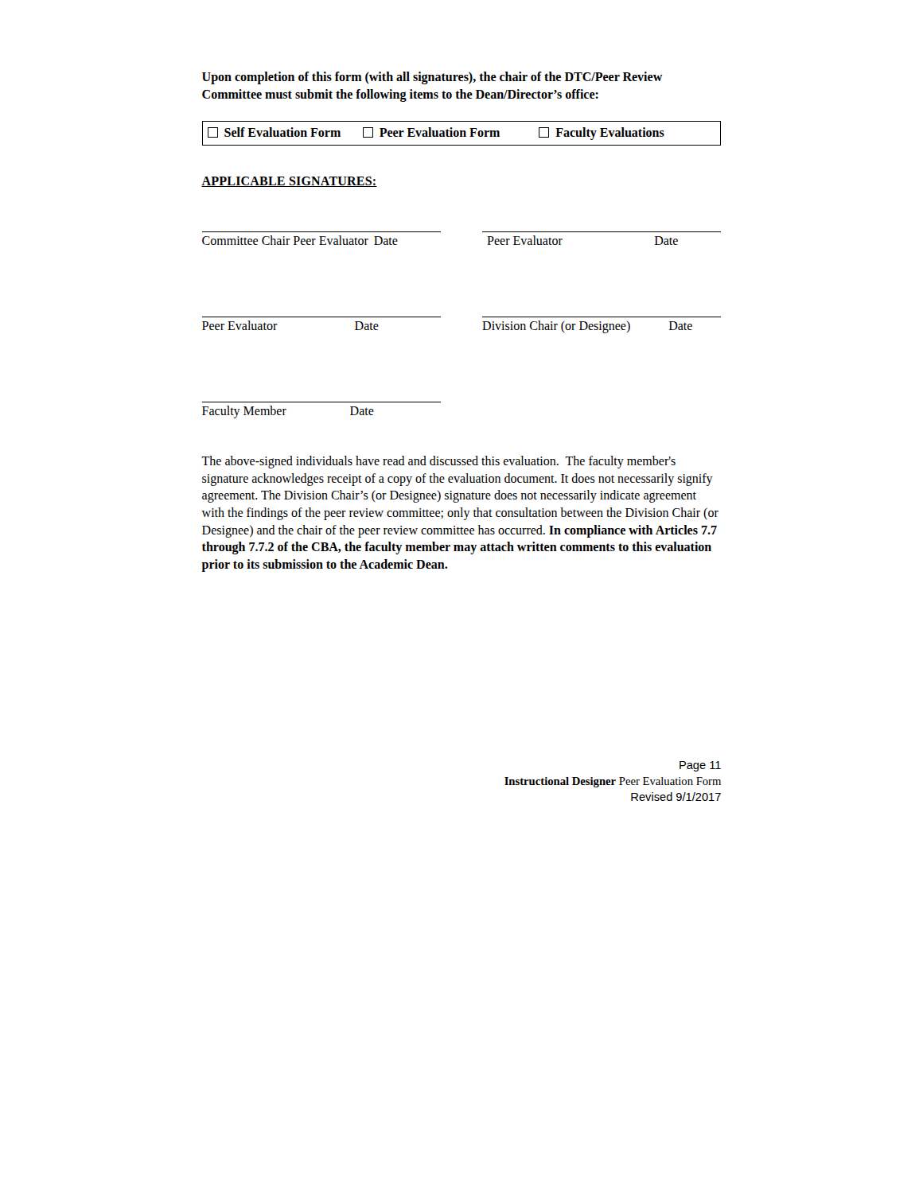Upon completion of this form (with all signatures), the chair of the DTC/Peer Review Committee must submit the following items to the Dean/Director’s office:
| Self Evaluation Form | Peer Evaluation Form | Faculty Evaluations |
APPLICABLE SIGNATURES:
| Committee Chair Peer Evaluator Date | | Peer Evaluator Date |
| Peer Evaluator Date | | Division Chair (or Designee) Date |
| Faculty Member Date | | |
The above-signed individuals have read and discussed this evaluation. The faculty member's signature acknowledges receipt of a copy of the evaluation document. It does not necessarily signify agreement. The Division Chair’s (or Designee) signature does not necessarily indicate agreement with the findings of the peer review committee; only that consultation between the Division Chair (or Designee) and the chair of the peer review committee has occurred. In compliance with Articles 7.7 through 7.7.2 of the CBA, the faculty member may attach written comments to this evaluation prior to its submission to the Academic Dean.
Page 11
Instructional Designer Peer Evaluation Form
Revised 9/1/2017